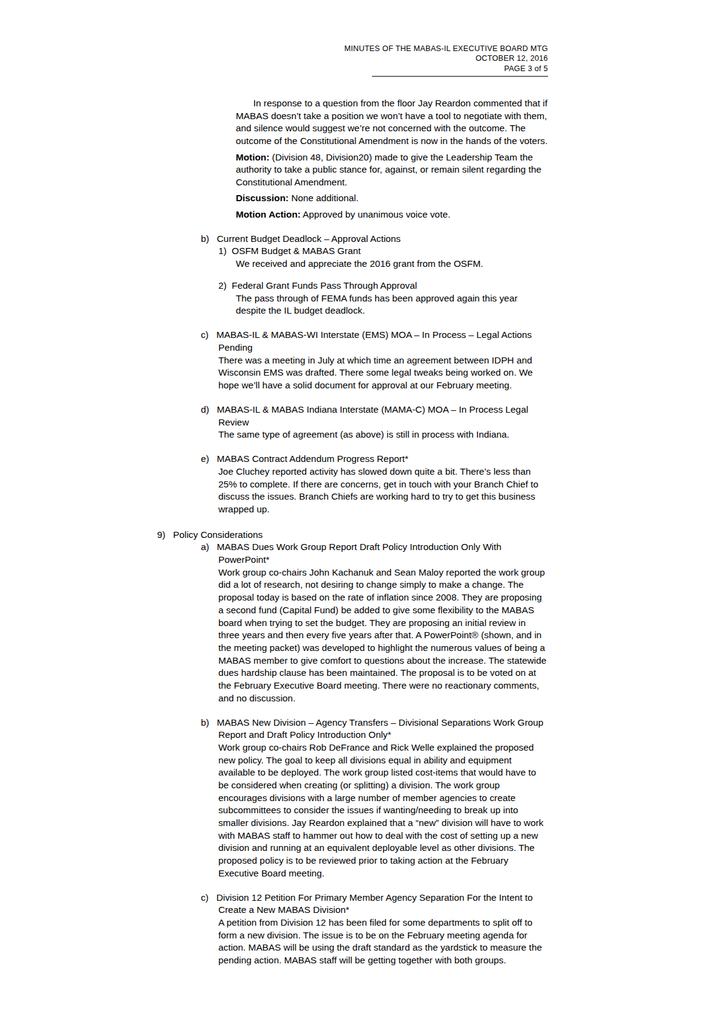MINUTES OF THE MABAS-IL EXECUTIVE BOARD MTG
OCTOBER 12, 2016
PAGE 3 of 5
In response to a question from the floor Jay Reardon commented that if MABAS doesn’t take a position we won’t have a tool to negotiate with them, and silence would suggest we’re not concerned with the outcome. The outcome of the Constitutional Amendment is now in the hands of the voters.
Motion: (Division 48, Division20) made to give the Leadership Team the authority to take a public stance for, against, or remain silent regarding the Constitutional Amendment.
Discussion: None additional.
Motion Action: Approved by unanimous voice vote.
b) Current Budget Deadlock – Approval Actions
1) OSFM Budget & MABAS Grant
We received and appreciate the 2016 grant from the OSFM.
2) Federal Grant Funds Pass Through Approval
The pass through of FEMA funds has been approved again this year despite the IL budget deadlock.
c) MABAS-IL & MABAS-WI Interstate (EMS) MOA – In Process – Legal Actions Pending
There was a meeting in July at which time an agreement between IDPH and Wisconsin EMS was drafted. There some legal tweaks being worked on. We hope we’ll have a solid document for approval at our February meeting.
d) MABAS-IL & MABAS Indiana Interstate (MAMA-C) MOA – In Process Legal Review
The same type of agreement (as above) is still in process with Indiana.
e) MABAS Contract Addendum Progress Report*
Joe Cluchey reported activity has slowed down quite a bit. There’s less than 25% to complete. If there are concerns, get in touch with your Branch Chief to discuss the issues. Branch Chiefs are working hard to try to get this business wrapped up.
9) Policy Considerations
a) MABAS Dues Work Group Report Draft Policy Introduction Only With PowerPoint*
Work group co-chairs John Kachanuk and Sean Maloy reported the work group did a lot of research, not desiring to change simply to make a change. The proposal today is based on the rate of inflation since 2008. They are proposing a second fund (Capital Fund) be added to give some flexibility to the MABAS board when trying to set the budget. They are proposing an initial review in three years and then every five years after that. A PowerPoint® (shown, and in the meeting packet) was developed to highlight the numerous values of being a MABAS member to give comfort to questions about the increase. The statewide dues hardship clause has been maintained. The proposal is to be voted on at the February Executive Board meeting. There were no reactionary comments, and no discussion.
b) MABAS New Division – Agency Transfers – Divisional Separations Work Group Report and Draft Policy Introduction Only*
Work group co-chairs Rob DeFrance and Rick Welle explained the proposed new policy. The goal to keep all divisions equal in ability and equipment available to be deployed. The work group listed cost-items that would have to be considered when creating (or splitting) a division. The work group encourages divisions with a large number of member agencies to create subcommittees to consider the issues if wanting/needing to break up into smaller divisions. Jay Reardon explained that a “new” division will have to work with MABAS staff to hammer out how to deal with the cost of setting up a new division and running at an equivalent deployable level as other divisions. The proposed policy is to be reviewed prior to taking action at the February Executive Board meeting.
c) Division 12 Petition For Primary Member Agency Separation For the Intent to Create a New MABAS Division*
A petition from Division 12 has been filed for some departments to split off to form a new division. The issue is to be on the February meeting agenda for action. MABAS will be using the draft standard as the yardstick to measure the pending action. MABAS staff will be getting together with both groups.